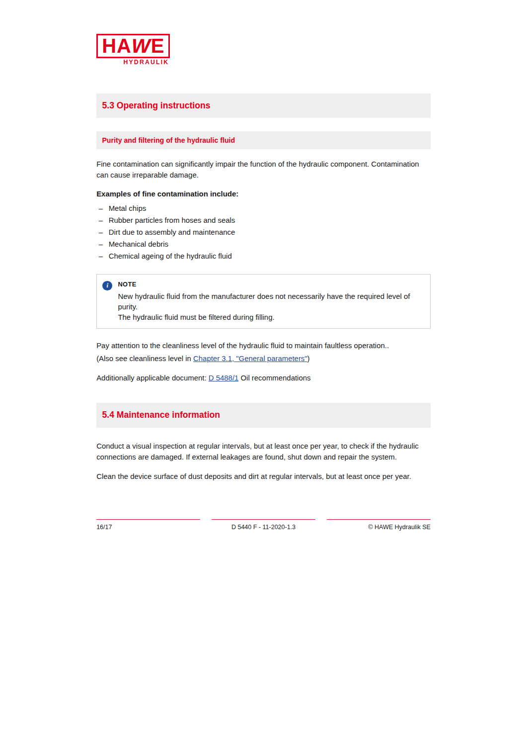HAWE
HYDRAULIK
5.3 Operating instructions
Purity and filtering of the hydraulic fluid
Fine contamination can significantly impair the function of the hydraulic component. Contamination can cause irreparable damage.
Examples of fine contamination include:
Metal chips
Rubber particles from hoses and seals
Dirt due to assembly and maintenance
Mechanical debris
Chemical ageing of the hydraulic fluid
i
NOTE
New hydraulic fluid from the manufacturer does not necessarily have the required level of purity.
The hydraulic fluid must be filtered during filling.
Pay attention to the cleanliness level of the hydraulic fluid to maintain faultless operation..
(Also see cleanliness level in Chapter 3.1, "General parameters")
Additionally applicable document: D 5488/1 Oil recommendations
5.4 Maintenance information
Conduct a visual inspection at regular intervals, but at least once per year, to check if the hydraulic connections are damaged. If external leakages are found, shut down and repair the system.
Clean the device surface of dust deposits and dirt at regular intervals, but at least once per year.
16/17
D 5440 F - 11-2020-1.3
© HAWE Hydraulik SE